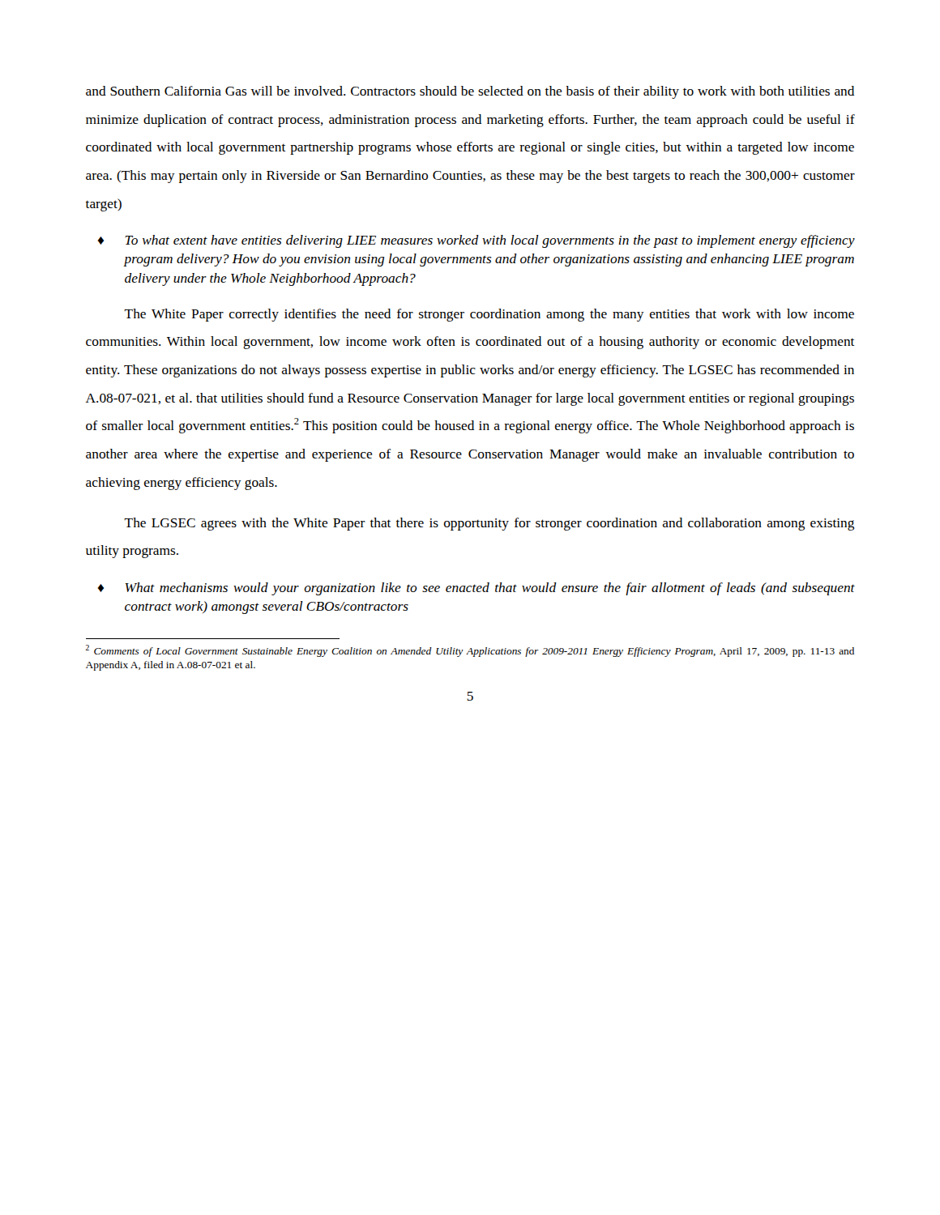and Southern California Gas will be involved. Contractors should be selected on the basis of their ability to work with both utilities and minimize duplication of contract process, administration process and marketing efforts. Further, the team approach could be useful if coordinated with local government partnership programs whose efforts are regional or single cities, but within a targeted low income area. (This may pertain only in Riverside or San Bernardino Counties, as these may be the best targets to reach the 300,000+ customer target)
To what extent have entities delivering LIEE measures worked with local governments in the past to implement energy efficiency program delivery? How do you envision using local governments and other organizations assisting and enhancing LIEE program delivery under the Whole Neighborhood Approach?
The White Paper correctly identifies the need for stronger coordination among the many entities that work with low income communities. Within local government, low income work often is coordinated out of a housing authority or economic development entity. These organizations do not always possess expertise in public works and/or energy efficiency. The LGSEC has recommended in A.08-07-021, et al. that utilities should fund a Resource Conservation Manager for large local government entities or regional groupings of smaller local government entities.2 This position could be housed in a regional energy office. The Whole Neighborhood approach is another area where the expertise and experience of a Resource Conservation Manager would make an invaluable contribution to achieving energy efficiency goals.
The LGSEC agrees with the White Paper that there is opportunity for stronger coordination and collaboration among existing utility programs.
What mechanisms would your organization like to see enacted that would ensure the fair allotment of leads (and subsequent contract work) amongst several CBOs/contractors
2 Comments of Local Government Sustainable Energy Coalition on Amended Utility Applications for 2009-2011 Energy Efficiency Program, April 17, 2009, pp. 11-13 and Appendix A, filed in A.08-07-021 et al.
5